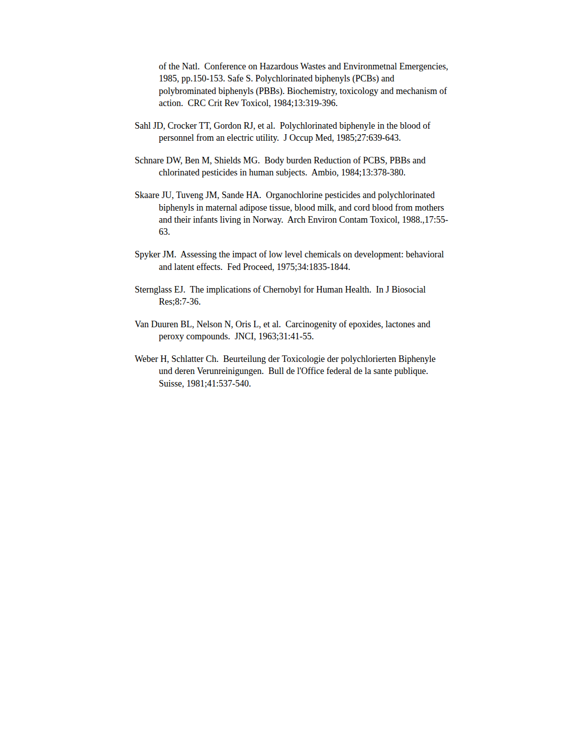of the Natl. Conference on Hazardous Wastes and Environmetnal Emergencies, 1985, pp.150-153. Safe S. Polychlorinated biphenyls (PCBs) and polybrominated biphenyls (PBBs). Biochemistry, toxicology and mechanism of action. CRC Crit Rev Toxicol, 1984;13:319-396.
Sahl JD, Crocker TT, Gordon RJ, et al. Polychlorinated biphenyle in the blood of personnel from an electric utility. J Occup Med, 1985;27:639-643.
Schnare DW, Ben M, Shields MG. Body burden Reduction of PCBS, PBBs and chlorinated pesticides in human subjects. Ambio, 1984;13:378-380.
Skaare JU, Tuveng JM, Sande HA. Organochlorine pesticides and polychlorinated biphenyls in maternal adipose tissue, blood milk, and cord blood from mothers and their infants living in Norway. Arch Environ Contam Toxicol, 1988.,17:55-63.
Spyker JM. Assessing the impact of low level chemicals on development: behavioral and latent effects. Fed Proceed, 1975;34:1835-1844.
Sternglass EJ. The implications of Chernobyl for Human Health. In J Biosocial Res;8:7-36.
Van Duuren BL, Nelson N, Oris L, et al. Carcinogenity of epoxides, lactones and peroxy compounds. JNCI, 1963;31:41-55.
Weber H, Schlatter Ch. Beurteilung der Toxicologie der polychlorierten Biphenyle und deren Verunreinigungen. Bull de l'Office federal de la sante publique. Suisse, 1981;41:537-540.